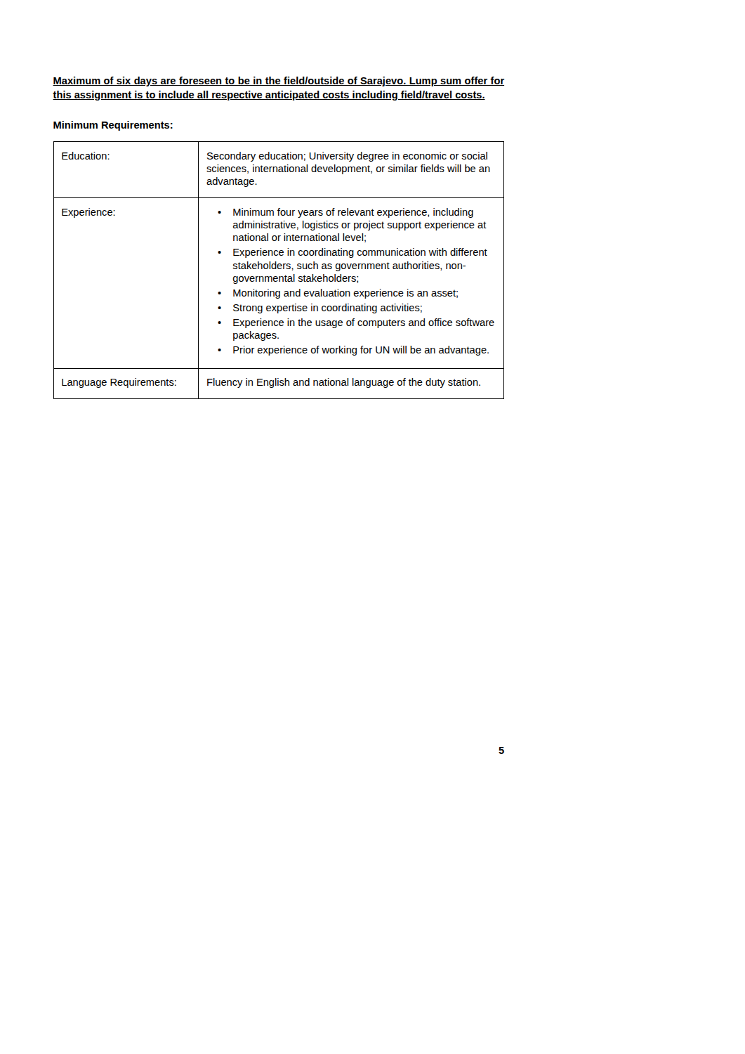Maximum of six days are foreseen to be in the field/outside of Sarajevo. Lump sum offer for this assignment is to include all respective anticipated costs including field/travel costs.
Minimum Requirements:
| Education: | Secondary education; University degree in economic or social sciences, international development, or similar fields will be an advantage. |
| Experience: | Minimum four years of relevant experience, including administrative, logistics or project support experience at national or international level; Experience in coordinating communication with different stakeholders, such as government authorities, non-governmental stakeholders; Monitoring and evaluation experience is an asset; Strong expertise in coordinating activities; Experience in the usage of computers and office software packages. Prior experience of working for UN will be an advantage. |
| Language Requirements: | Fluency in English and national language of the duty station. |
5